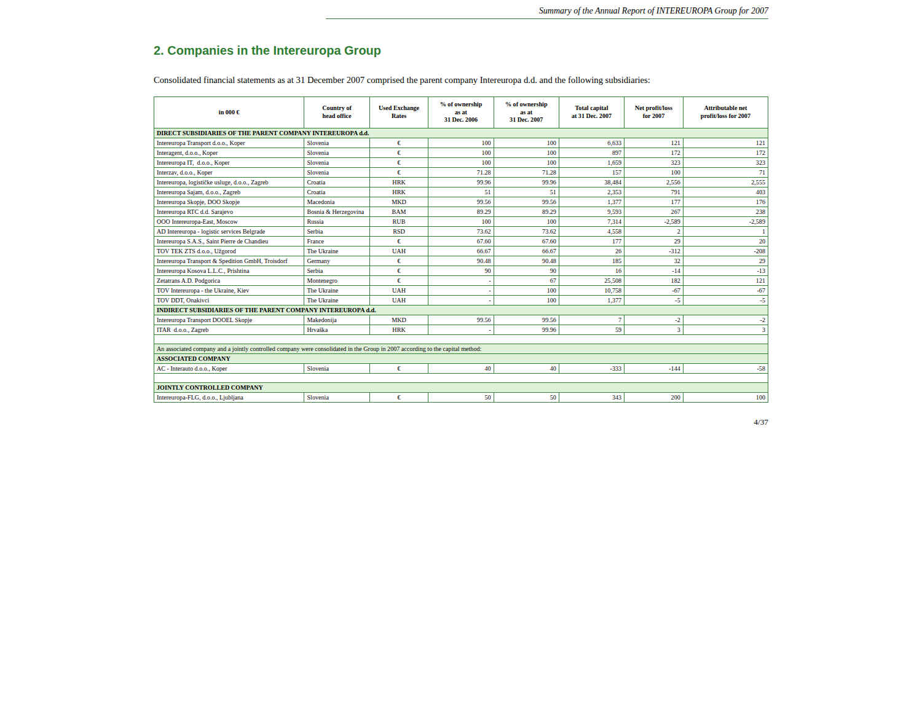Summary of the Annual Report of INTEREUROPA Group for 2007
2. Companies in the Intereuropa Group
Consolidated financial statements as at 31 December 2007 comprised the parent company Intereuropa d.d. and the following subsidiaries:
| in 000 € | Country of head office | Used Exchange Rates | % of ownership as at 31 Dec. 2006 | % of ownership as at 31 Dec. 2007 | Total capital at 31 Dec. 2007 | Net profit/loss for 2007 | Attributable net profit/loss for 2007 |
| --- | --- | --- | --- | --- | --- | --- | --- |
| DIRECT SUBSIDIARIES OF THE PARENT COMPANY INTEREUROPA d.d. |
| Intereuropa Transport d.o.o., Koper | Slovenia | € | 100 | 100 | 6,633 | 121 | 121 |
| Interagent, d.o.o., Koper | Slovenia | € | 100 | 100 | 897 | 172 | 172 |
| Intereuropa IT, d.o.o., Koper | Slovenia | € | 100 | 100 | 1,659 | 323 | 323 |
| Interzav, d.o.o., Koper | Slovenia | € | 71.28 | 71.28 | 157 | 100 | 71 |
| Intereuropa, logističke usluge, d.o.o., Zagreb | Croatia | HRK | 99.96 | 99.96 | 38,484 | 2,556 | 2,555 |
| Intereuropa Sajam, d.o.o., Zagreb | Croatia | HRK | 51 | 51 | 2,353 | 791 | 403 |
| Intereuropa Skopje, DOO Skopje | Macedonia | MKD | 99.56 | 99.56 | 1,377 | 177 | 176 |
| Intereuropa RTC d.d. Sarajevo | Bosnia & Herzegovina | BAM | 89.29 | 89.29 | 9,593 | 267 | 238 |
| OOO Intereuropa-East, Moscow | Russia | RUB | 100 | 100 | 7,314 | -2,589 | -2,589 |
| AD Intereuropa - logistic services Belgrade | Serbia | RSD | 73.62 | 73.62 | 4,558 | 2 | 1 |
| Intereuropa S.A.S., Saint Pierre de Chandieu | France | € | 67.60 | 67.60 | 177 | 29 | 20 |
| TOV TEK ZTS d.o.o., Užgorod | The Ukraine | UAH | 66.67 | 66.67 | 26 | -312 | -208 |
| Intereuropa Transport & Spedition GmbH, Troisdorf | Germany | € | 90.48 | 90.48 | 185 | 32 | 29 |
| Intereuropa Kosova L.L.C., Prishtina | Serbia | € | 90 | 90 | 16 | -14 | -13 |
| Zetatrans A.D. Podgorica | Montenegro | € | - | 67 | 25,508 | 182 | 121 |
| TOV Intereuropa - the Ukraine, Kiev | The Ukraine | UAH | - | 100 | 10,758 | -67 | -67 |
| TOV DDT, Onakivci | The Ukraine | UAH | - | 100 | 1,377 | -5 | -5 |
| INDIRECT SUBSIDIARIES OF THE PARENT COMPANY INTEREUROPA d.d. |
| Intereuropa Transport DOOEL Skopje | Makedonija | MKD | 99.56 | 99.56 | 7 | -2 | -2 |
| ITAR d.o.o., Zagreb | Hrvaška | HRK | - | 99.96 | 59 | 3 | 3 |
| An associated company and a jointly controlled company were consolidated in the Group in 2007 according to the capital method: |
| ASSOCIATED COMPANY |
| AC - Interauto d.o.o., Koper | Slovenia | € | 40 | 40 | -333 | -144 | -58 |
| JOINTLY CONTROLLED COMPANY |
| Intereuropa-FLG, d.o.o., Ljubljana | Slovenia | € | 50 | 50 | 343 | 200 | 100 |
4/37